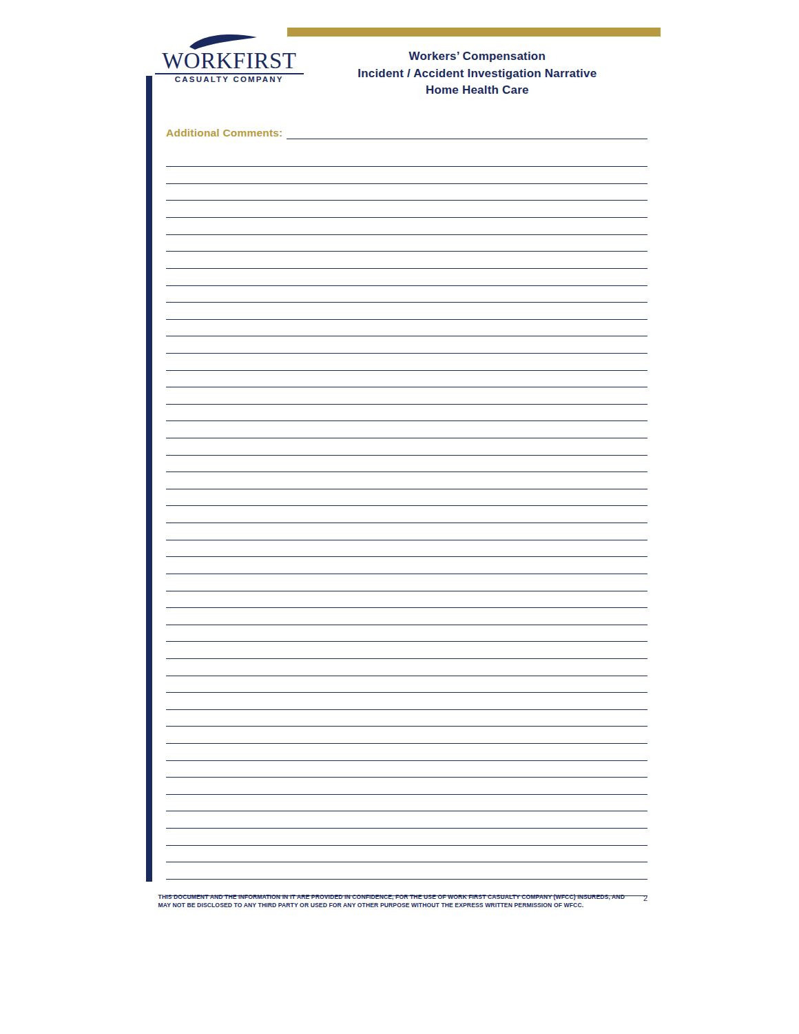WORKFIRST
CASUALTY COMPANY
Workers’ Compensation
Incident / Accident Investigation Narrative
Home Health Care
Additional Comments:
THIS DOCUMENT AND THE INFORMATION IN IT ARE PROVIDED IN CONFIDENCE, FOR THE USE OF WORK FIRST CASUALTY COMPANY (WFCC) INSUREDS, AND MAY NOT BE DISCLOSED TO ANY THIRD PARTY OR USED FOR ANY OTHER PURPOSE WITHOUT THE EXPRESS WRITTEN PERMISSION OF WFCC.
2